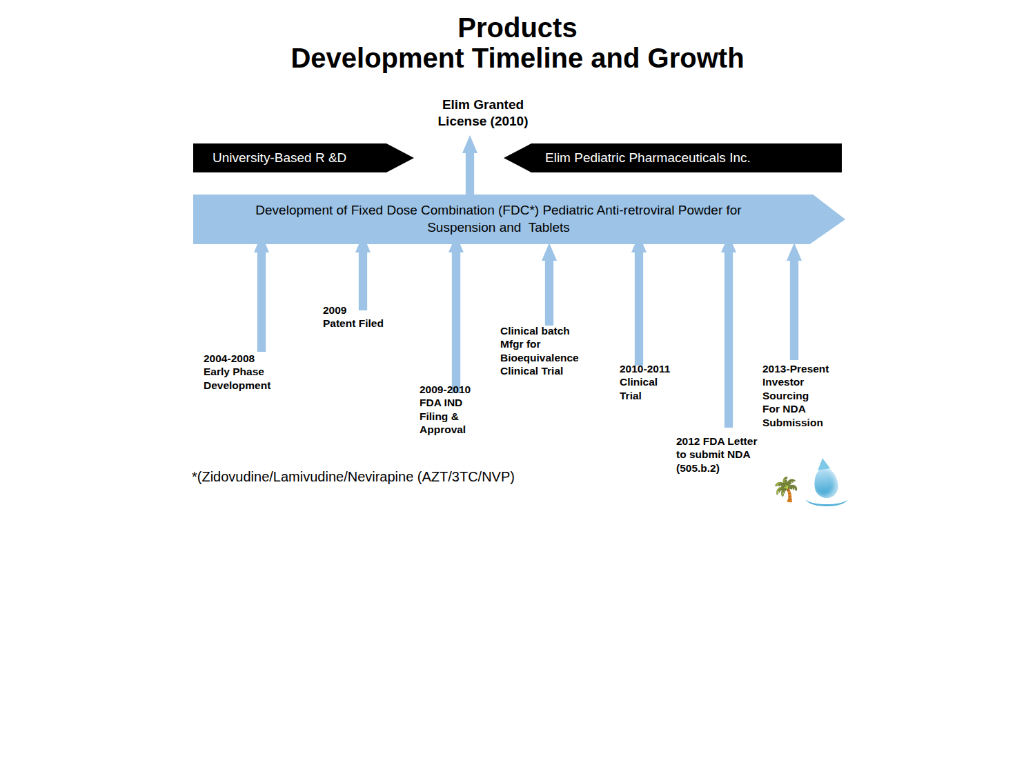Products
Development Timeline and Growth
Elim Granted
License (2010)
University-Based R &D
Elim Pediatric Pharmaceuticals Inc.
Development of Fixed Dose Combination (FDC*) Pediatric Anti-retroviral Powder for Suspension and Tablets
2009
Patent Filed
2004-2008
Early Phase
Development
Clinical batch
Mfgr for
Bioequivalence
Clinical Trial
2009-2010
FDA IND
Filing &
Approval
2010-2011
Clinical
Trial
2013-Present
Investor
Sourcing
For NDA
Submission
2012 FDA Letter
to submit NDA
(505.b.2)
*(Zidovudine/Lamivudine/Nevirapine (AZT/3TC/NVP)
🌴